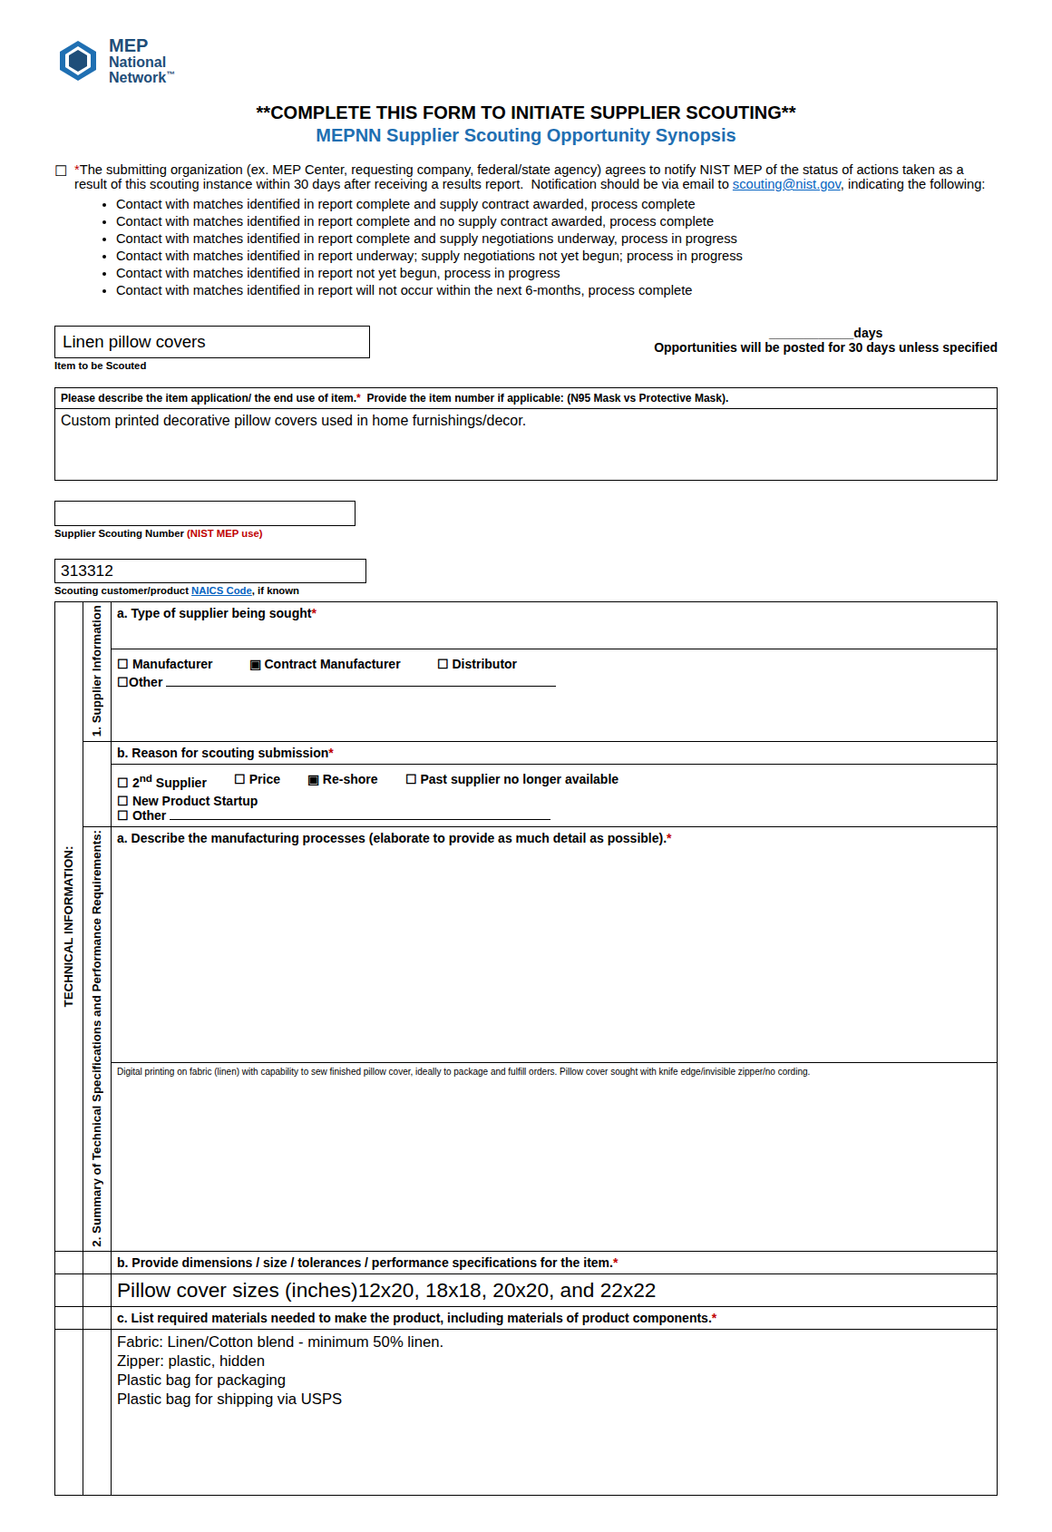MEP
National
Network™
**COMPLETE THIS FORM TO INITIATE SUPPLIER SCOUTING**
MEPNN Supplier Scouting Opportunity Synopsis
☐
*The submitting organization (ex. MEP Center, requesting company, federal/state agency) agrees to notify NIST MEP of the status of actions taken as a result of this scouting instance within 30 days after receiving a results report. Notification should be via email to scouting@nist.gov, indicating the following:
Contact with matches identified in report complete and supply contract awarded, process complete
Contact with matches identified in report complete and no supply contract awarded, process complete
Contact with matches identified in report complete and supply negotiations underway, process in progress
Contact with matches identified in report underway; supply negotiations not yet begun; process in progress
Contact with matches identified in report not yet begun, process in progress
Contact with matches identified in report will not occur within the next 6-months, process complete
Linen pillow covers
Item to be Scouted
____________days
Opportunities will be posted for 30 days unless specified
| Please describe the item application/ the end use of item. * Provide the item number if applicable: (N95 Mask vs Protective Mask). |
| Custom printed decorative pillow covers used in home furnishings/decor. |
Supplier Scouting Number (NIST MEP use)
313312
Scouting customer/product NAICS Code, if known
| TECHNICAL INFORMATION: | 1. Supplier Information | a. Type of supplier being sought * |
| Manufacturer Contract Manufacturer Distributor Other |
| | b. Reason for scouting submission * |
| 2 nd Supplier Price Re-shore Past supplier no longer available New Product Startup Other |
| 2. Summary of Technical Specifications and Performance Requirements: | a. Describe the manufacturing processes (elaborate to provide as much detail as possible). * |
| Digital printing on fabric (linen) with capability to sew finished pillow cover, ideally to package and fulfill orders. Pillow cover sought with knife edge/invisible zipper/no cording. |
| | | b. Provide dimensions / size / tolerances / performance specifications for the item. * |
| | | Pillow cover sizes (inches)12x20, 18x18, 20x20, and 22x22 |
| | | c. List required materials needed to make the product, including materials of product components. * |
| | | Fabric: Linen/Cotton blend - minimum 50% linen. Zipper: plastic, hidden Plastic bag for packaging Plastic bag for shipping via USPS |